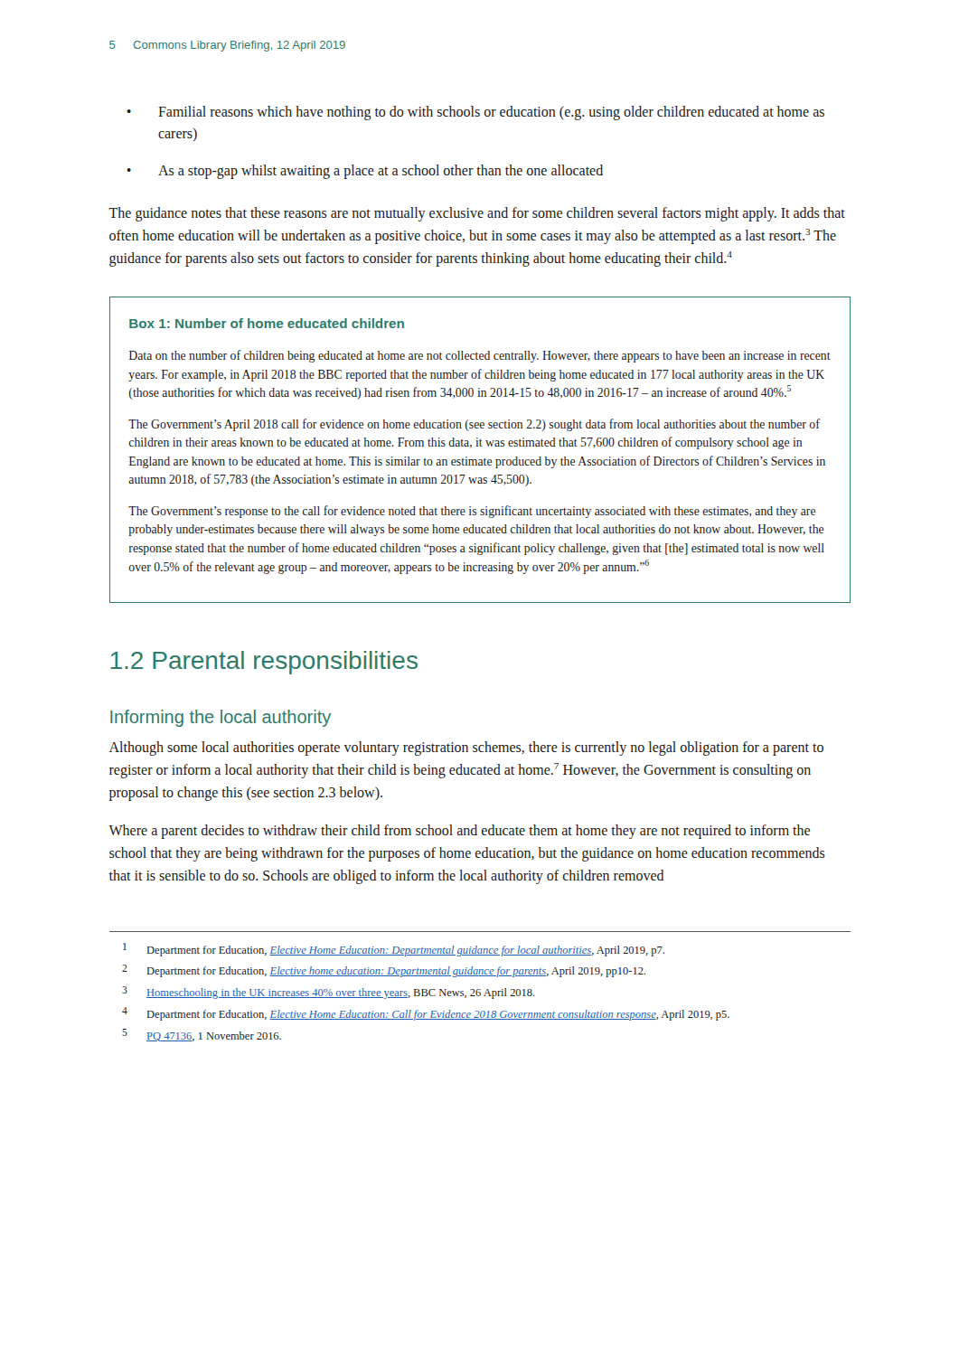5 Commons Library Briefing, 12 April 2019
Familial reasons which have nothing to do with schools or education (e.g. using older children educated at home as carers)
As a stop-gap whilst awaiting a place at a school other than the one allocated
The guidance notes that these reasons are not mutually exclusive and for some children several factors might apply. It adds that often home education will be undertaken as a positive choice, but in some cases it may also be attempted as a last resort.3 The guidance for parents also sets out factors to consider for parents thinking about home educating their child.4
Box 1: Number of home educated children
Data on the number of children being educated at home are not collected centrally. However, there appears to have been an increase in recent years. For example, in April 2018 the BBC reported that the number of children being home educated in 177 local authority areas in the UK (those authorities for which data was received) had risen from 34,000 in 2014-15 to 48,000 in 2016-17 – an increase of around 40%.5
The Government’s April 2018 call for evidence on home education (see section 2.2) sought data from local authorities about the number of children in their areas known to be educated at home. From this data, it was estimated that 57,600 children of compulsory school age in England are known to be educated at home. This is similar to an estimate produced by the Association of Directors of Children’s Services in autumn 2018, of 57,783 (the Association’s estimate in autumn 2017 was 45,500).
The Government’s response to the call for evidence noted that there is significant uncertainty associated with these estimates, and they are probably under-estimates because there will always be some home educated children that local authorities do not know about. However, the response stated that the number of home educated children “poses a significant policy challenge, given that [the] estimated total is now well over 0.5% of the relevant age group – and moreover, appears to be increasing by over 20% per annum.”6
1.2 Parental responsibilities
Informing the local authority
Although some local authorities operate voluntary registration schemes, there is currently no legal obligation for a parent to register or inform a local authority that their child is being educated at home.7 However, the Government is consulting on proposal to change this (see section 2.3 below).
Where a parent decides to withdraw their child from school and educate them at home they are not required to inform the school that they are being withdrawn for the purposes of home education, but the guidance on home education recommends that it is sensible to do so. Schools are obliged to inform the local authority of children removed
Department for Education, Elective Home Education: Departmental guidance for local authorities, April 2019, p7.
Department for Education, Elective home education: Departmental guidance for parents, April 2019, pp10-12.
Homeschooling in the UK increases 40% over three years, BBC News, 26 April 2018.
Department for Education, Elective Home Education: Call for Evidence 2018 Government consultation response, April 2019, p5.
PQ 47136, 1 November 2016.